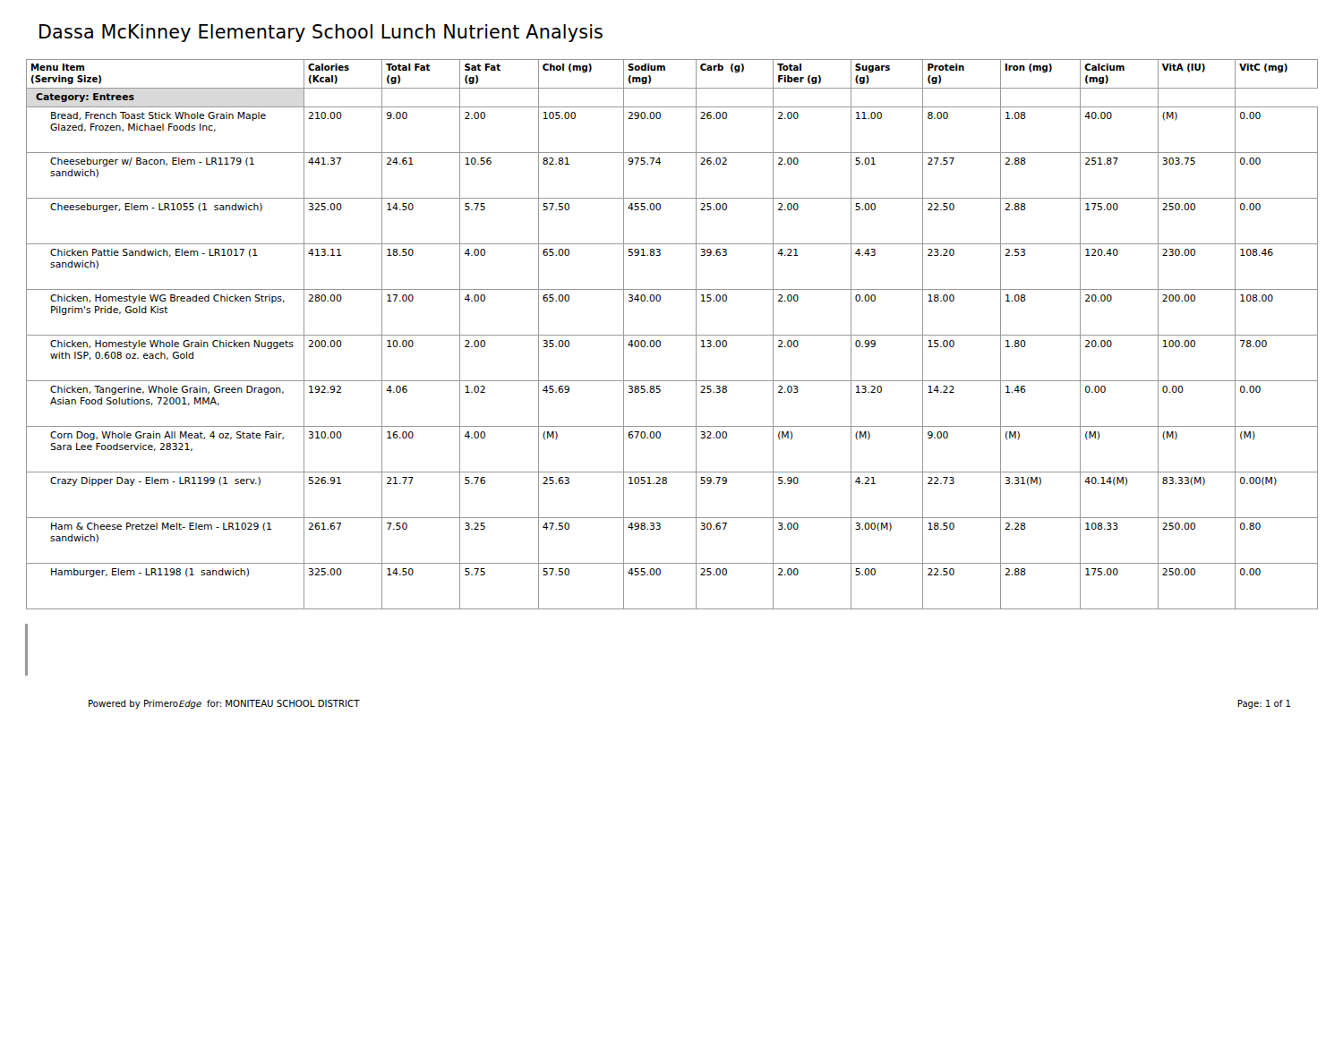Dassa McKinney Elementary School Lunch Nutrient Analysis
| Menu Item (Serving Size) | Calories (Kcal) | Total Fat (g) | Sat Fat (g) | Chol (mg) | Sodium (mg) | Carb (g) | Total Fiber (g) | Sugars (g) | Protein (g) | Iron (mg) | Calcium (mg) | VitA (IU) | VitC (mg) |
| --- | --- | --- | --- | --- | --- | --- | --- | --- | --- | --- | --- | --- | --- |
| Category: Entrees | | | | | | | | | | | | |
| Bread, French Toast Stick Whole Grain Maple Glazed, Frozen, Michael Foods Inc, | 210.00 | 9.00 | 2.00 | 105.00 | 290.00 | 26.00 | 2.00 | 11.00 | 8.00 | 1.08 | 40.00 | (M) | 0.00 |
| Cheeseburger w/ Bacon, Elem - LR1179 (1 sandwich) | 441.37 | 24.61 | 10.56 | 82.81 | 975.74 | 26.02 | 2.00 | 5.01 | 27.57 | 2.88 | 251.87 | 303.75 | 0.00 |
| Cheeseburger, Elem - LR1055 (1 sandwich) | 325.00 | 14.50 | 5.75 | 57.50 | 455.00 | 25.00 | 2.00 | 5.00 | 22.50 | 2.88 | 175.00 | 250.00 | 0.00 |
| Chicken Pattie Sandwich, Elem - LR1017 (1 sandwich) | 413.11 | 18.50 | 4.00 | 65.00 | 591.83 | 39.63 | 4.21 | 4.43 | 23.20 | 2.53 | 120.40 | 230.00 | 108.46 |
| Chicken, Homestyle WG Breaded Chicken Strips, Pilgrim's Pride, Gold Kist | 280.00 | 17.00 | 4.00 | 65.00 | 340.00 | 15.00 | 2.00 | 0.00 | 18.00 | 1.08 | 20.00 | 200.00 | 108.00 |
| Chicken, Homestyle Whole Grain Chicken Nuggets with ISP, 0.608 oz. each, Gold | 200.00 | 10.00 | 2.00 | 35.00 | 400.00 | 13.00 | 2.00 | 0.99 | 15.00 | 1.80 | 20.00 | 100.00 | 78.00 |
| Chicken, Tangerine, Whole Grain, Green Dragon, Asian Food Solutions, 72001, MMA, | 192.92 | 4.06 | 1.02 | 45.69 | 385.85 | 25.38 | 2.03 | 13.20 | 14.22 | 1.46 | 0.00 | 0.00 | 0.00 |
| Corn Dog, Whole Grain All Meat, 4 oz, State Fair, Sara Lee Foodservice, 28321, | 310.00 | 16.00 | 4.00 | (M) | 670.00 | 32.00 | (M) | (M) | 9.00 | (M) | (M) | (M) | (M) |
| Crazy Dipper Day - Elem - LR1199 (1 serv.) | 526.91 | 21.77 | 5.76 | 25.63 | 1051.28 | 59.79 | 5.90 | 4.21 | 22.73 | 3.31(M) | 40.14(M) | 83.33(M) | 0.00(M) |
| Ham & Cheese Pretzel Melt- Elem - LR1029 (1 sandwich) | 261.67 | 7.50 | 3.25 | 47.50 | 498.33 | 30.67 | 3.00 | 3.00(M) | 18.50 | 2.28 | 108.33 | 250.00 | 0.80 |
| Hamburger, Elem - LR1198 (1 sandwich) | 325.00 | 14.50 | 5.75 | 57.50 | 455.00 | 25.00 | 2.00 | 5.00 | 22.50 | 2.88 | 175.00 | 250.00 | 0.00 |
Powered by PrimeroEdge for: MONITEAU SCHOOL DISTRICT
Page: 1 of 1